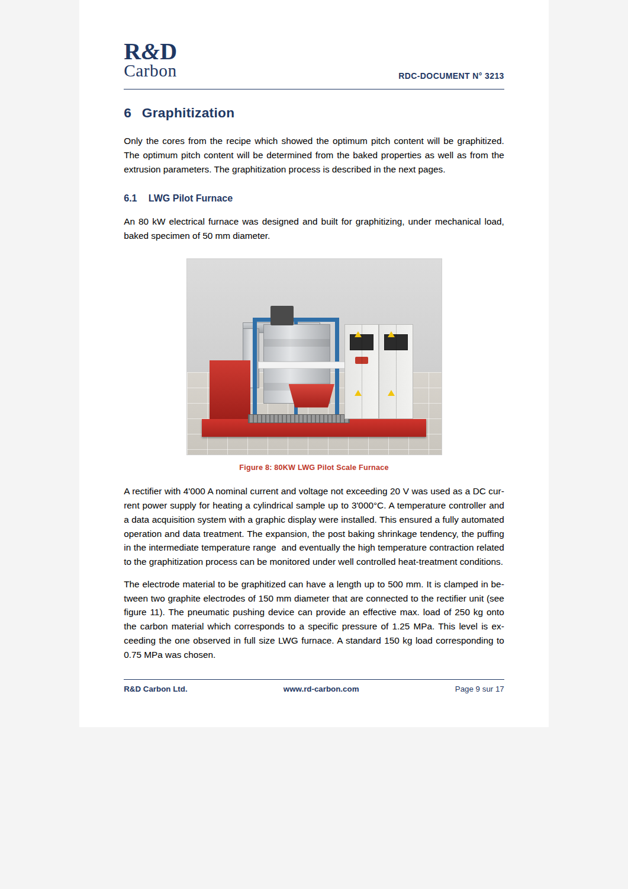R&D
Carbon
RDC-DOCUMENT N° 3213
6 Graphitization
Only the cores from the recipe which showed the optimum pitch content will be graphitized. The optimum pitch content will be determined from the baked properties as well as from the extrusion parameters. The graphitization process is described in the next pages.
6.1 LWG Pilot Furnace
An 80 kW electrical furnace was designed and built for graphitizing, under mechanical load, baked specimen of 50 mm diameter.
Figure 8: 80KW LWG Pilot Scale Furnace
A rectifier with 4'000 A nominal current and voltage not exceeding 20 V was used as a DC current power supply for heating a cylindrical sample up to 3'000°C. A temperature controller and a data acquisition system with a graphic display were installed. This ensured a fully automated operation and data treatment. The expansion, the post baking shrinkage tendency, the puffing in the intermediate temperature range and eventually the high temperature contraction related to the graphitization process can be monitored under well controlled heat-treatment conditions.
The electrode material to be graphitized can have a length up to 500 mm. It is clamped in between two graphite electrodes of 150 mm diameter that are connected to the rectifier unit (see figure 11). The pneumatic pushing device can provide an effective max. load of 250 kg onto the carbon material which corresponds to a specific pressure of 1.25 MPa. This level is exceeding the one observed in full size LWG furnace. A standard 150 kg load corresponding to 0.75 MPa was chosen.
R&D Carbon Ltd.
www.rd-carbon.com
Page 9 sur 17